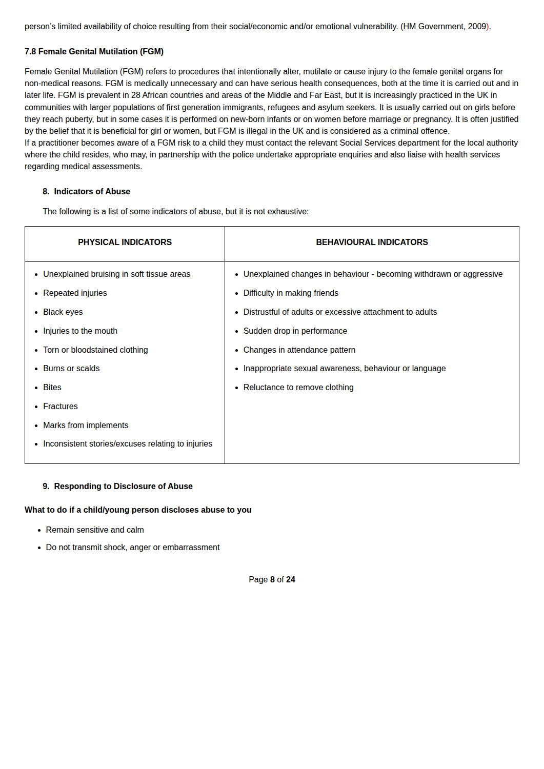person’s limited availability of choice resulting from their social/economic and/or emotional vulnerability. (HM Government, 2009).
7.8 Female Genital Mutilation (FGM)
Female Genital Mutilation (FGM) refers to procedures that intentionally alter, mutilate or cause injury to the female genital organs for non-medical reasons. FGM is medically unnecessary and can have serious health consequences, both at the time it is carried out and in later life. FGM is prevalent in 28 African countries and areas of the Middle and Far East, but it is increasingly practiced in the UK in communities with larger populations of first generation immigrants, refugees and asylum seekers. It is usually carried out on girls before they reach puberty, but in some cases it is performed on new-born infants or on women before marriage or pregnancy. It is often justified by the belief that it is beneficial for girl or women, but FGM is illegal in the UK and is considered as a criminal offence.
If a practitioner becomes aware of a FGM risk to a child they must contact the relevant Social Services department for the local authority where the child resides, who may, in partnership with the police undertake appropriate enquiries and also liaise with health services regarding medical assessments.
8. Indicators of Abuse
The following is a list of some indicators of abuse, but it is not exhaustive:
| PHYSICAL INDICATORS | BEHAVIOURAL INDICATORS |
| --- | --- |
| Unexplained bruising in soft tissue areas Repeated injuries Black eyes Injuries to the mouth Torn or bloodstained clothing Burns or scalds Bites Fractures Marks from implements Inconsistent stories/excuses relating to injuries | Unexplained changes in behaviour - becoming withdrawn or aggressive Difficulty in making friends Distrustful of adults or excessive attachment to adults Sudden drop in performance Changes in attendance pattern Inappropriate sexual awareness, behaviour or language Reluctance to remove clothing |
9. Responding to Disclosure of Abuse
What to do if a child/young person discloses abuse to you
Remain sensitive and calm
Do not transmit shock, anger or embarrassment
Page 8 of 24